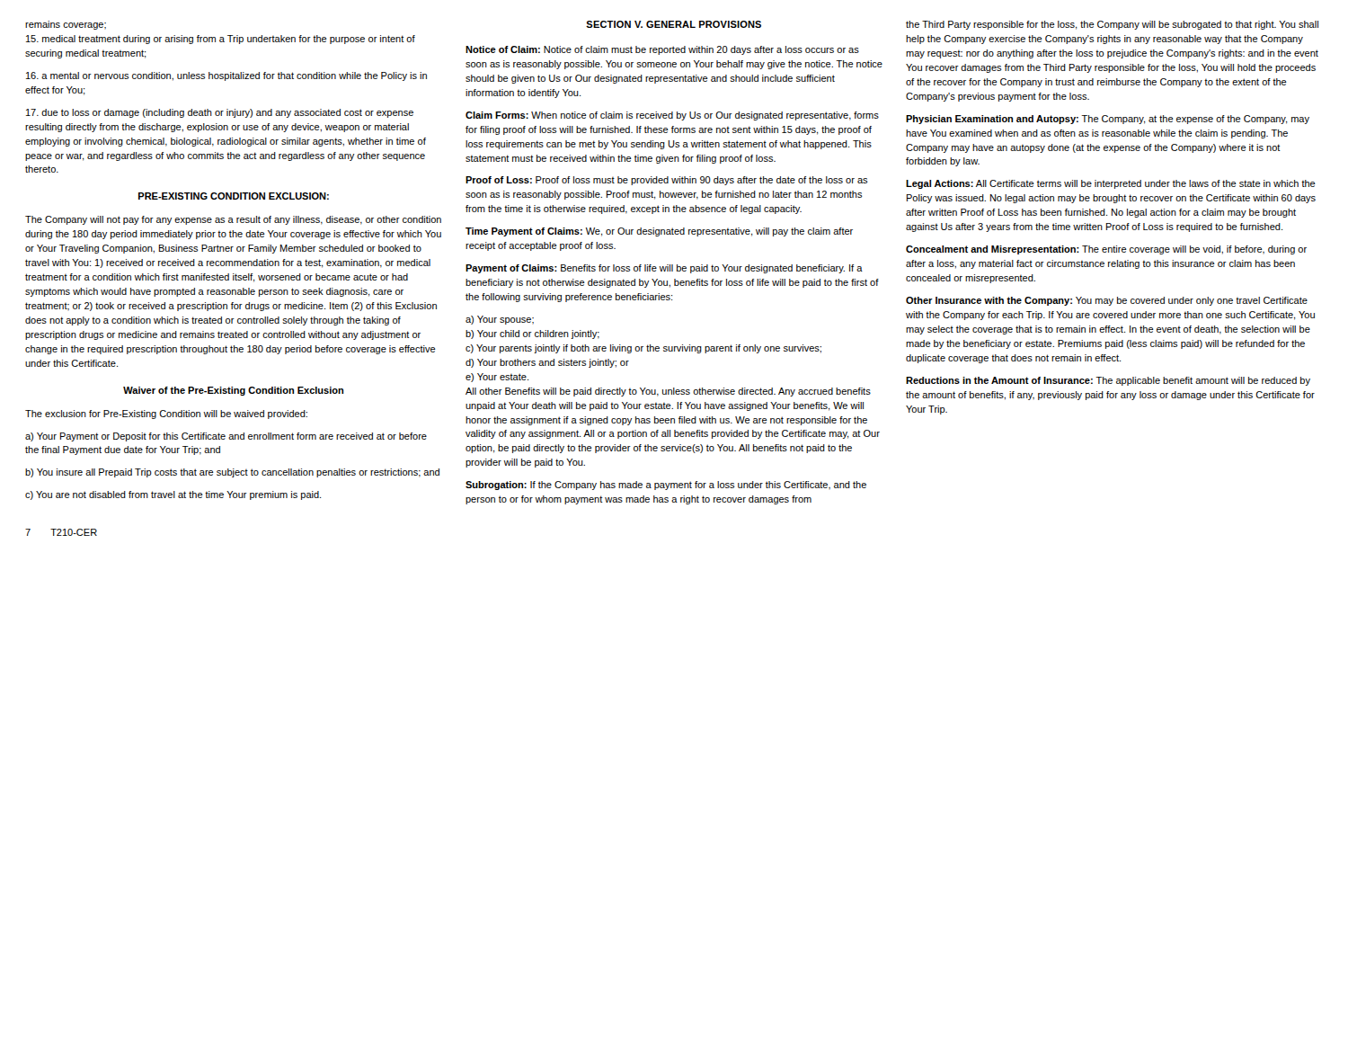remains coverage;
15. medical treatment during or arising from a Trip undertaken for the purpose or intent of securing medical treatment;
16. a mental or nervous condition, unless hospitalized for that condition while the Policy is in effect for You;
17. due to loss or damage (including death or injury) and any associated cost or expense resulting directly from the discharge, explosion or use of any device, weapon or material employing or involving chemical, biological, radiological or similar agents, whether in time of peace or war, and regardless of who commits the act and regardless of any other sequence thereto.
PRE-EXISTING CONDITION EXCLUSION:
The Company will not pay for any expense as a result of any illness, disease, or other condition during the 180 day period immediately prior to the date Your coverage is effective for which You or Your Traveling Companion, Business Partner or Family Member scheduled or booked to travel with You: 1) received or received a recommendation for a test, examination, or medical treatment for a condition which first manifested itself, worsened or became acute or had symptoms which would have prompted a reasonable person to seek diagnosis, care or treatment; or 2) took or received a prescription for drugs or medicine. Item (2) of this Exclusion does not apply to a condition which is treated or controlled solely through the taking of prescription drugs or medicine and remains treated or controlled without any adjustment or change in the required prescription throughout the 180 day period before coverage is effective under this Certificate.
Waiver of the Pre-Existing Condition Exclusion
The exclusion for Pre-Existing Condition will be waived provided:
a) Your Payment or Deposit for this Certificate and enrollment form are received at or before the final Payment due date for Your Trip; and
b) You insure all Prepaid Trip costs that are subject to cancellation penalties or restrictions; and
c) You are not disabled from travel at the time Your premium is paid.
7 T210-CER
SECTION V. GENERAL PROVISIONS
Notice of Claim: Notice of claim must be reported within 20 days after a loss occurs or as soon as is reasonably possible. You or someone on Your behalf may give the notice. The notice should be given to Us or Our designated representative and should include sufficient information to identify You.
Claim Forms: When notice of claim is received by Us or Our designated representative, forms for filing proof of loss will be furnished. If these forms are not sent within 15 days, the proof of loss requirements can be met by You sending Us a written statement of what happened. This statement must be received within the time given for filing proof of loss.
Proof of Loss: Proof of loss must be provided within 90 days after the date of the loss or as soon as is reasonably possible. Proof must, however, be furnished no later than 12 months from the time it is otherwise required, except in the absence of legal capacity.
Time Payment of Claims: We, or Our designated representative, will pay the claim after receipt of acceptable proof of loss.
Payment of Claims: Benefits for loss of life will be paid to Your designated beneficiary. If a beneficiary is not otherwise designated by You, benefits for loss of life will be paid to the first of the following surviving preference beneficiaries:
a) Your spouse;
b) Your child or children jointly;
c) Your parents jointly if both are living or the surviving parent if only one survives;
d) Your brothers and sisters jointly; or
e) Your estate.
All other Benefits will be paid directly to You, unless otherwise directed. Any accrued benefits unpaid at Your death will be paid to Your estate. If You have assigned Your benefits, We will honor the assignment if a signed copy has been filed with us. We are not responsible for the validity of any assignment. All or a portion of all benefits provided by the Certificate may, at Our option, be paid directly to the provider of the service(s) to You. All benefits not paid to the provider will be paid to You.
Subrogation: If the Company has made a payment for a loss under this Certificate, and the person to or for whom payment was made has a right to recover damages from
the Third Party responsible for the loss, the Company will be subrogated to that right. You shall help the Company exercise the Company's rights in any reasonable way that the Company may request: nor do anything after the loss to prejudice the Company's rights: and in the event You recover damages from the Third Party responsible for the loss, You will hold the proceeds of the recover for the Company in trust and reimburse the Company to the extent of the Company's previous payment for the loss.
Physician Examination and Autopsy: The Company, at the expense of the Company, may have You examined when and as often as is reasonable while the claim is pending. The Company may have an autopsy done (at the expense of the Company) where it is not forbidden by law.
Legal Actions: All Certificate terms will be interpreted under the laws of the state in which the Policy was issued. No legal action may be brought to recover on the Certificate within 60 days after written Proof of Loss has been furnished. No legal action for a claim may be brought against Us after 3 years from the time written Proof of Loss is required to be furnished.
Concealment and Misrepresentation: The entire coverage will be void, if before, during or after a loss, any material fact or circumstance relating to this insurance or claim has been concealed or misrepresented.
Other Insurance with the Company: You may be covered under only one travel Certificate with the Company for each Trip. If You are covered under more than one such Certificate, You may select the coverage that is to remain in effect. In the event of death, the selection will be made by the beneficiary or estate. Premiums paid (less claims paid) will be refunded for the duplicate coverage that does not remain in effect.
Reductions in the Amount of Insurance: The applicable benefit amount will be reduced by the amount of benefits, if any, previously paid for any loss or damage under this Certificate for Your Trip.